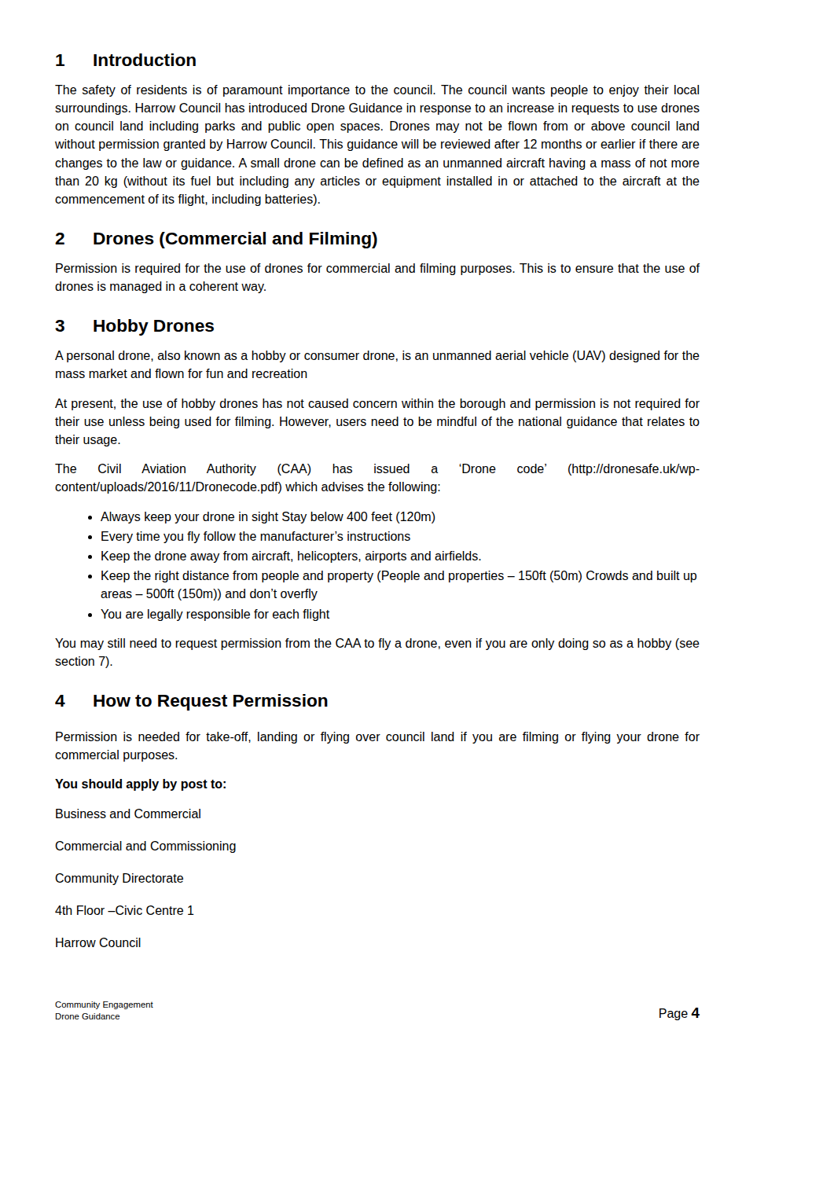1 Introduction
The safety of residents is of paramount importance to the council. The council wants people to enjoy their local surroundings. Harrow Council has introduced Drone Guidance in response to an increase in requests to use drones on council land including parks and public open spaces. Drones may not be flown from or above council land without permission granted by Harrow Council. This guidance will be reviewed after 12 months or earlier if there are changes to the law or guidance. A small drone can be defined as an unmanned aircraft having a mass of not more than 20 kg (without its fuel but including any articles or equipment installed in or attached to the aircraft at the commencement of its flight, including batteries).
2 Drones (Commercial and Filming)
Permission is required for the use of drones for commercial and filming purposes. This is to ensure that the use of drones is managed in a coherent way.
3 Hobby Drones
A personal drone, also known as a hobby or consumer drone, is an unmanned aerial vehicle (UAV) designed for the mass market and flown for fun and recreation
At present, the use of hobby drones has not caused concern within the borough and permission is not required for their use unless being used for filming. However, users need to be mindful of the national guidance that relates to their usage.
The Civil Aviation Authority (CAA) has issued a ‘Drone code’ (http://dronesafe.uk/wp-content/uploads/2016/11/Dronecode.pdf) which advises the following:
Always keep your drone in sight Stay below 400 feet (120m)
Every time you fly follow the manufacturer’s instructions
Keep the drone away from aircraft, helicopters, airports and airfields.
Keep the right distance from people and property (People and properties – 150ft (50m) Crowds and built up areas – 500ft (150m)) and don’t overfly
You are legally responsible for each flight
You may still need to request permission from the CAA to fly a drone, even if you are only doing so as a hobby (see section 7).
4 How to Request Permission
Permission is needed for take-off, landing or flying over council land if you are filming or flying your drone for commercial purposes.
You should apply by post to:
Business and Commercial
Commercial and Commissioning
Community Directorate
4th Floor –Civic Centre 1
Harrow Council
Community Engagement
Drone Guidance Page 4